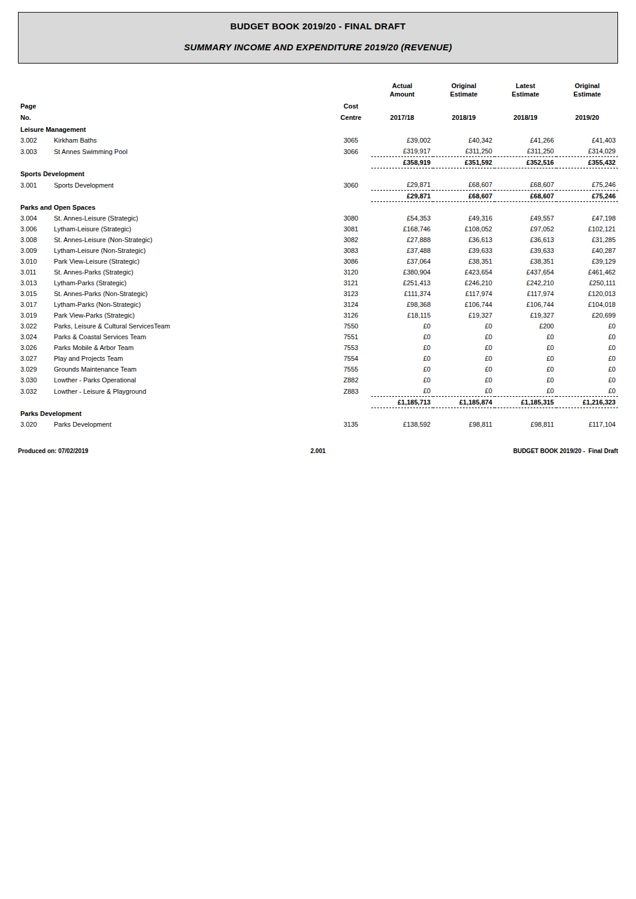BUDGET BOOK 2019/20 - FINAL DRAFT
SUMMARY INCOME AND EXPENDITURE 2019/20 (REVENUE)
| | | | Actual Amount | Original Estimate | Latest Estimate | Original Estimate |
| --- | --- | --- | --- | --- | --- | --- |
| Page | | Cost | | | | |
| No. | | Centre | 2017/18 | 2018/19 | 2018/19 | 2019/20 |
| Leisure Management |
| 3.002 | Kirkham Baths | 3065 | £39,002 | £40,342 | £41,266 | £41,403 |
| 3.003 | St Annes Swimming Pool | 3066 | £319,917 | £311,250 | £311,250 | £314,029 |
| | | | £358,919 | £351,592 | £352,516 | £355,432 |
| Sports Development |
| 3.001 | Sports Development | 3060 | £29,871 | £68,607 | £68,607 | £75,246 |
| | | | £29,871 | £68,607 | £68,607 | £75,246 |
| Parks and Open Spaces |
| 3.004 | St. Annes-Leisure (Strategic) | 3080 | £54,353 | £49,316 | £49,557 | £47,198 |
| 3.006 | Lytham-Leisure (Strategic) | 3081 | £168,746 | £108,052 | £97,052 | £102,121 |
| 3.008 | St. Annes-Leisure (Non-Strategic) | 3082 | £27,888 | £36,613 | £36,613 | £31,285 |
| 3.009 | Lytham-Leisure (Non-Strategic) | 3083 | £37,488 | £39,633 | £39,633 | £40,287 |
| 3.010 | Park View-Leisure (Strategic) | 3086 | £37,064 | £38,351 | £38,351 | £39,129 |
| 3.011 | St. Annes-Parks (Strategic) | 3120 | £380,904 | £423,654 | £437,654 | £461,462 |
| 3.013 | Lytham-Parks (Strategic) | 3121 | £251,413 | £246,210 | £242,210 | £250,111 |
| 3.015 | St. Annes-Parks (Non-Strategic) | 3123 | £111,374 | £117,974 | £117,974 | £120,013 |
| 3.017 | Lytham-Parks (Non-Strategic) | 3124 | £98,368 | £106,744 | £106,744 | £104,018 |
| 3.019 | Park View-Parks (Strategic) | 3126 | £18,115 | £19,327 | £19,327 | £20,699 |
| 3.022 | Parks, Leisure & Cultural ServicesTeam | 7550 | £0 | £0 | £200 | £0 |
| 3.024 | Parks & Coastal Services Team | 7551 | £0 | £0 | £0 | £0 |
| 3.026 | Parks Mobile & Arbor Team | 7553 | £0 | £0 | £0 | £0 |
| 3.027 | Play and Projects Team | 7554 | £0 | £0 | £0 | £0 |
| 3.029 | Grounds Maintenance Team | 7555 | £0 | £0 | £0 | £0 |
| 3.030 | Lowther - Parks Operational | Z882 | £0 | £0 | £0 | £0 |
| 3.032 | Lowther - Leisure & Playground | Z883 | £0 | £0 | £0 | £0 |
| | | | £1,185,713 | £1,185,874 | £1,185,315 | £1,216,323 |
| Parks Development |
| 3.020 | Parks Development | 3135 | £138,592 | £98,811 | £98,811 | £117,104 |
Produced on: 07/02/2019
2.001
BUDGET BOOK 2019/20 - Final Draft